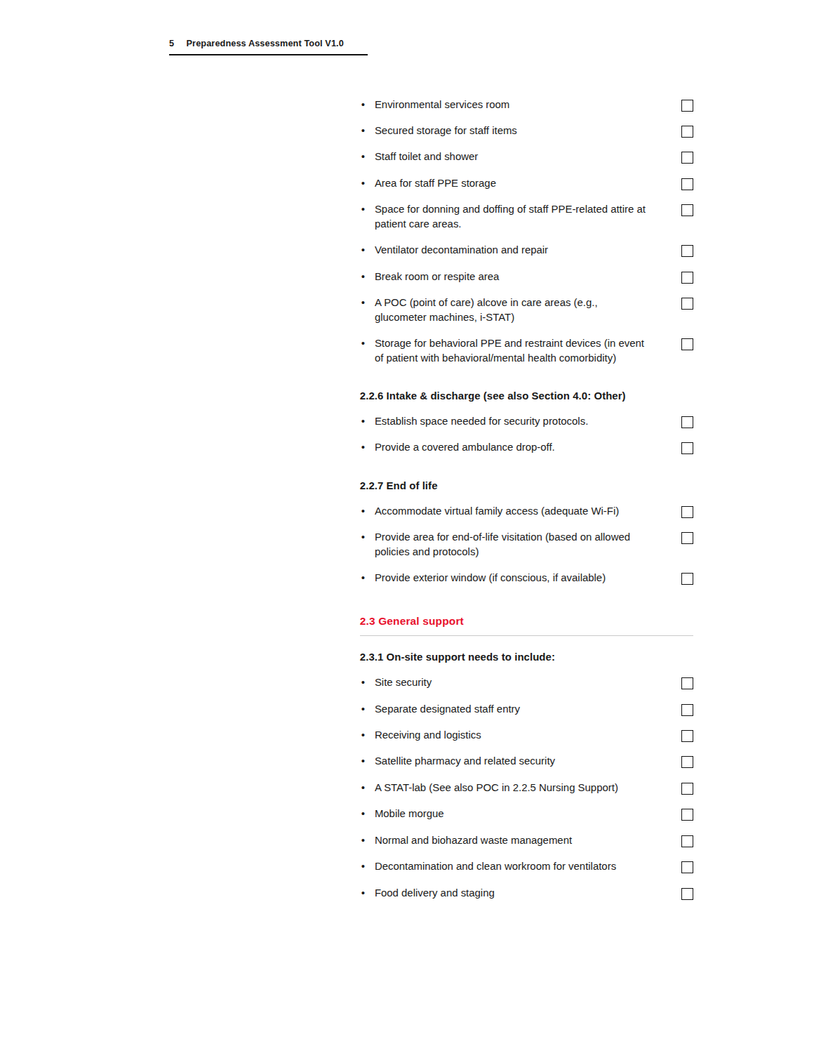5 Preparedness Assessment Tool V1.0
Environmental services room
Secured storage for staff items
Staff toilet and shower
Area for staff PPE storage
Space for donning and doffing of staff PPE-related attire at patient care areas.
Ventilator decontamination and repair
Break room or respite area
A POC (point of care) alcove in care areas (e.g., glucometer machines, i-STAT)
Storage for behavioral PPE and restraint devices (in event of patient with behavioral/mental health comorbidity)
2.2.6 Intake & discharge (see also Section 4.0: Other)
Establish space needed for security protocols.
Provide a covered ambulance drop-off.
2.2.7 End of life
Accommodate virtual family access (adequate Wi-Fi)
Provide area for end-of-life visitation (based on allowed policies and protocols)
Provide exterior window (if conscious, if available)
2.3 General support
2.3.1 On-site support needs to include:
Site security
Separate designated staff entry
Receiving and logistics
Satellite pharmacy and related security
A STAT-lab (See also POC in 2.2.5 Nursing Support)
Mobile morgue
Normal and biohazard waste management
Decontamination and clean workroom for ventilators
Food delivery and staging